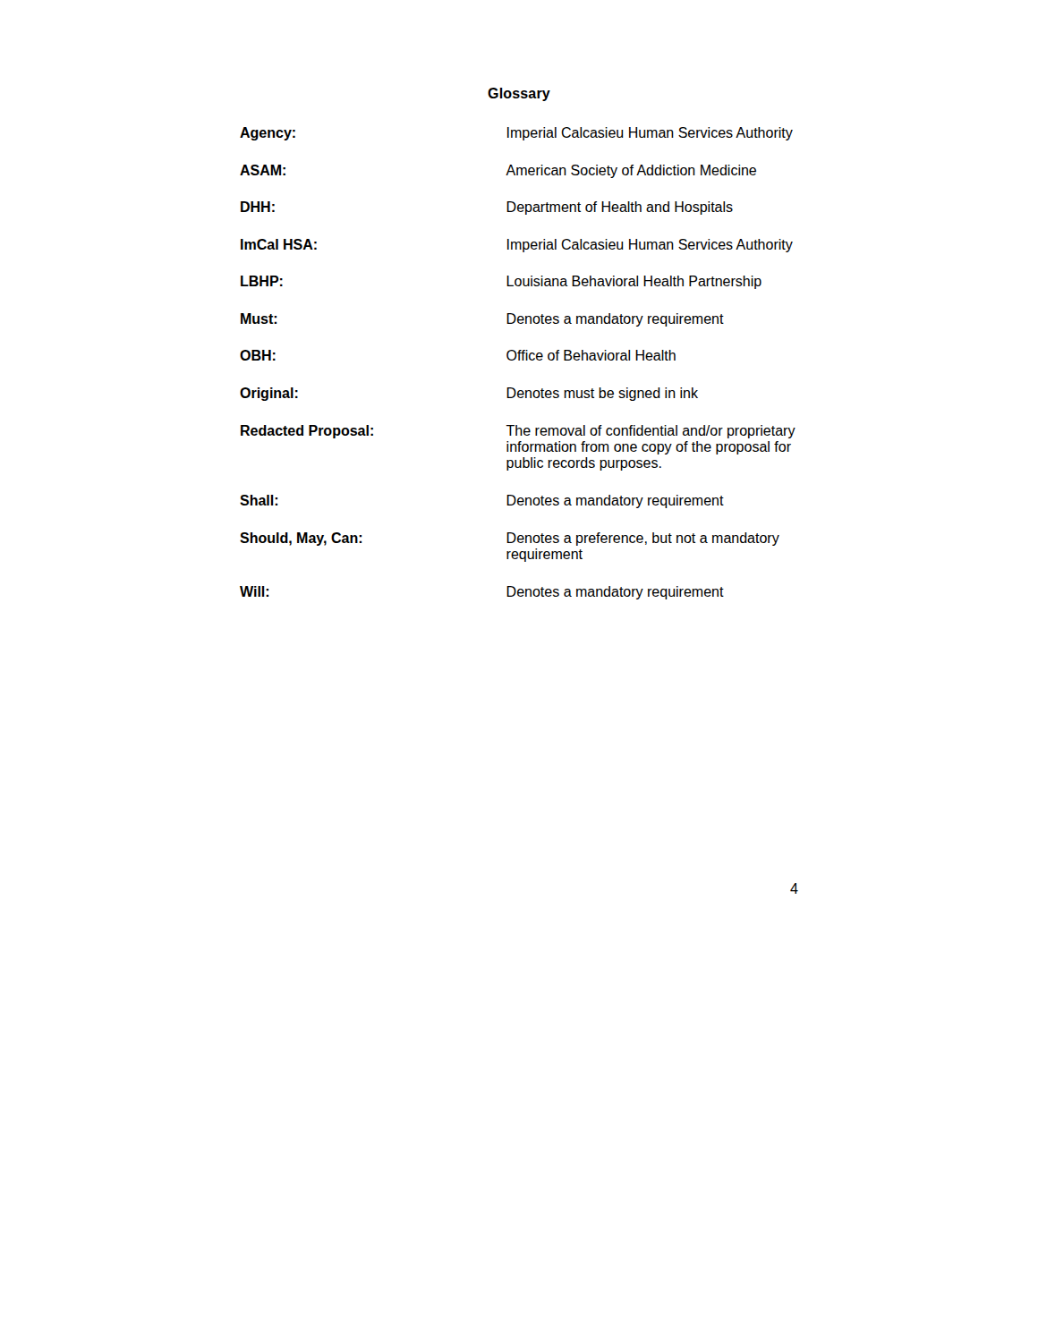Glossary
| Agency: | Imperial Calcasieu Human Services Authority |
| ASAM: | American Society of Addiction Medicine |
| DHH: | Department of Health and Hospitals |
| ImCal HSA: | Imperial Calcasieu Human Services Authority |
| LBHP: | Louisiana Behavioral Health Partnership |
| Must: | Denotes a mandatory requirement |
| OBH: | Office of Behavioral Health |
| Original: | Denotes must be signed in ink |
| Redacted Proposal: | The removal of confidential and/or proprietary information from one copy of the proposal for public records purposes. |
| Shall: | Denotes a mandatory requirement |
| Should, May, Can: | Denotes a preference, but not a mandatory requirement |
| Will: | Denotes a mandatory requirement |
4